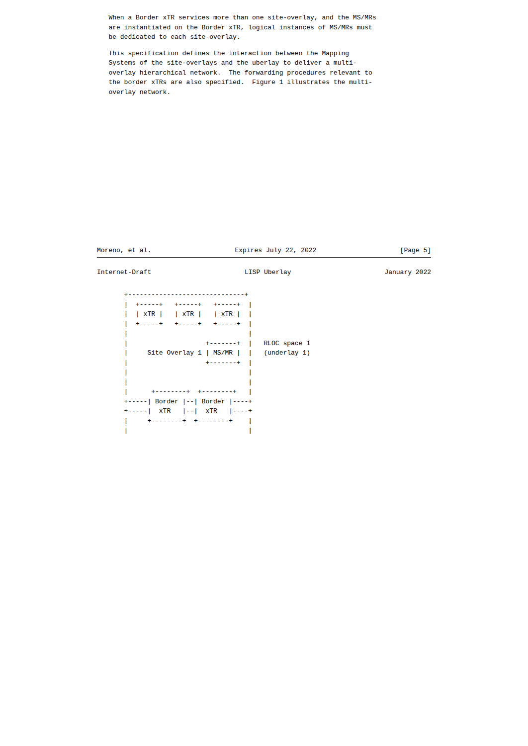When a Border xTR services more than one site-overlay, and the MS/MRs are instantiated on the Border xTR, logical instances of MS/MRs must be dedicated to each site-overlay.
This specification defines the interaction between the Mapping Systems of the site-overlays and the uberlay to deliver a multi- overlay hierarchical network. The forwarding procedures relevant to the border xTRs are also specified. Figure 1 illustrates the multi- overlay network.
Moreno, et al. Expires July 22, 2022[Page 5]
Internet-Draft LISP Uberlay January 2022
    +------------------------------+
    |  +-----+   +-----+   +-----+  |
    |  | xTR |   | xTR |   | xTR |  |
    |  +-----+   +-----+   +-----+  |
    |                               |
    |                    +-------+  |   RLOC space 1
    |     Site Overlay 1 | MS/MR |  |   (underlay 1)
    |                    +-------+  |
    |                               |
    |                               |
    |      +--------+  +--------+   |
    +-----| Border |--| Border |----+
    +-----|  xTR   |--|  xTR   |----+
    |     +--------+  +--------+    |
    |                               |